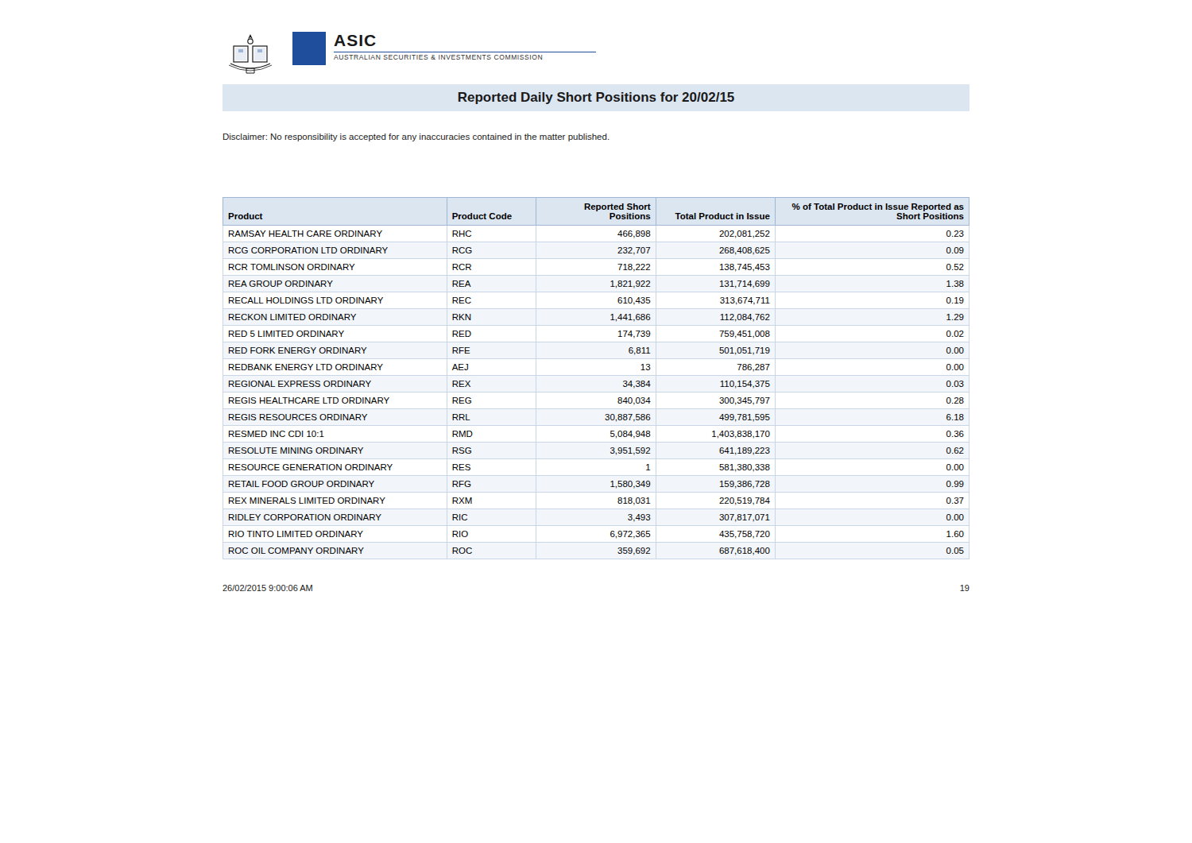ASIC
Australian Securities & Investments Commission
Reported Daily Short Positions for 20/02/15
Disclaimer: No responsibility is accepted for any inaccuracies contained in the matter published.
| Product | Product Code | Reported Short Positions | Total Product in Issue | % of Total Product in Issue Reported as Short Positions |
| --- | --- | --- | --- | --- |
| RAMSAY HEALTH CARE ORDINARY | RHC | 466,898 | 202,081,252 | 0.23 |
| RCG CORPORATION LTD ORDINARY | RCG | 232,707 | 268,408,625 | 0.09 |
| RCR TOMLINSON ORDINARY | RCR | 718,222 | 138,745,453 | 0.52 |
| REA GROUP ORDINARY | REA | 1,821,922 | 131,714,699 | 1.38 |
| RECALL HOLDINGS LTD ORDINARY | REC | 610,435 | 313,674,711 | 0.19 |
| RECKON LIMITED ORDINARY | RKN | 1,441,686 | 112,084,762 | 1.29 |
| RED 5 LIMITED ORDINARY | RED | 174,739 | 759,451,008 | 0.02 |
| RED FORK ENERGY ORDINARY | RFE | 6,811 | 501,051,719 | 0.00 |
| REDBANK ENERGY LTD ORDINARY | AEJ | 13 | 786,287 | 0.00 |
| REGIONAL EXPRESS ORDINARY | REX | 34,384 | 110,154,375 | 0.03 |
| REGIS HEALTHCARE LTD ORDINARY | REG | 840,034 | 300,345,797 | 0.28 |
| REGIS RESOURCES ORDINARY | RRL | 30,887,586 | 499,781,595 | 6.18 |
| RESMED INC CDI 10:1 | RMD | 5,084,948 | 1,403,838,170 | 0.36 |
| RESOLUTE MINING ORDINARY | RSG | 3,951,592 | 641,189,223 | 0.62 |
| RESOURCE GENERATION ORDINARY | RES | 1 | 581,380,338 | 0.00 |
| RETAIL FOOD GROUP ORDINARY | RFG | 1,580,349 | 159,386,728 | 0.99 |
| REX MINERALS LIMITED ORDINARY | RXM | 818,031 | 220,519,784 | 0.37 |
| RIDLEY CORPORATION ORDINARY | RIC | 3,493 | 307,817,071 | 0.00 |
| RIO TINTO LIMITED ORDINARY | RIO | 6,972,365 | 435,758,720 | 1.60 |
| ROC OIL COMPANY ORDINARY | ROC | 359,692 | 687,618,400 | 0.05 |
26/02/2015 9:00:06 AM
19